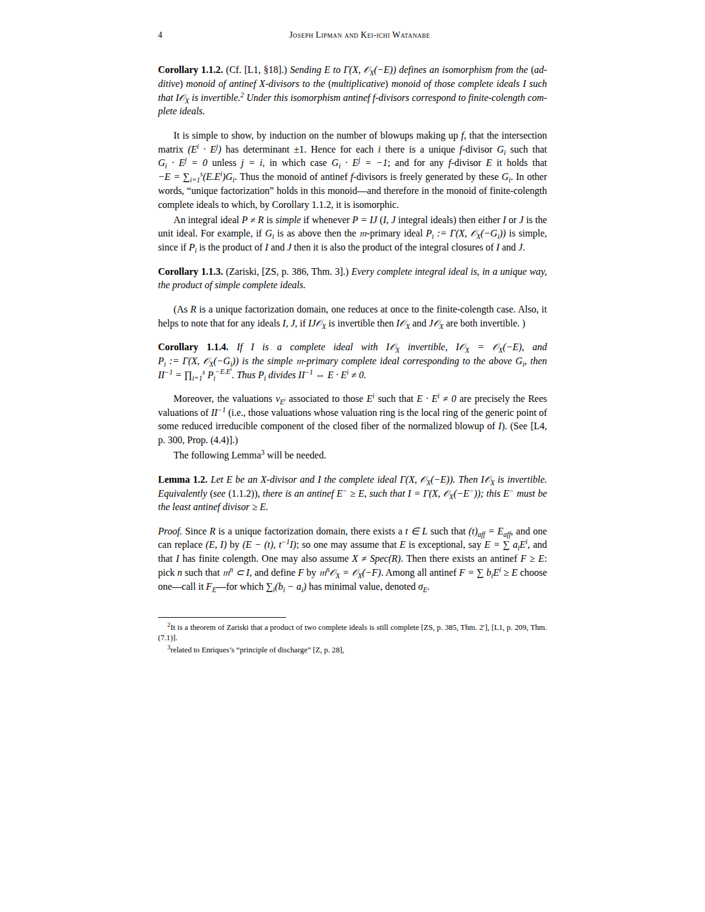4 Joseph Lipman and Kei-ichi Watanabe
Corollary 1.1.2. (Cf. [L1, §18].) Sending E to Γ(X, 𝒪X(−E)) defines an isomorphism from the (additive) monoid of antinef X-divisors to the (multiplicative) monoid of those complete ideals I such that I𝒪X is invertible.2 Under this isomorphism antinef f-divisors correspond to finite-colength complete ideals.
It is simple to show, by induction on the number of blowups making up f, that the intersection matrix (Ei · Ej) has determinant ±1. Hence for each i there is a unique f-divisor Gi such that Gi · Ej = 0 unless j = i, in which case Gi · Ej = −1; and for any f-divisor E it holds that −E = ∑i=1s(E.Ei)Gi. Thus the monoid of antinef f-divisors is freely generated by these Gi. In other words, “unique factorization” holds in this monoid—and therefore in the monoid of finite-colength complete ideals to which, by Corollary 1.1.2, it is isomorphic.
An integral ideal P ≠ R is simple if whenever P = IJ (I, J integral ideals) then either I or J is the unit ideal. For example, if Gi is as above then the 𝔪-primary ideal Pi := Γ(X, 𝒪X(−Gi)) is simple, since if Pi is the product of I and J then it is also the product of the integral closures of I and J.
Corollary 1.1.3. (Zariski, [ZS, p. 386, Thm. 3].) Every complete integral ideal is, in a unique way, the product of simple complete ideals.
(As R is a unique factorization domain, one reduces at once to the finite-colength case. Also, it helps to note that for any ideals I, J, if IJ𝒪X is invertible then I𝒪X and J𝒪X are both invertible. )
Corollary 1.1.4. If I is a complete ideal with I𝒪X invertible, I𝒪X = 𝒪X(−E), and Pi := Γ(X, 𝒪X(−Gi)) is the simple 𝔪-primary complete ideal corresponding to the above Gi, then II−1 = ∏i=1s Pi−E.Ei. Thus Pi divides II−1 ⇔ E · Ei ≠ 0.
Moreover, the valuations vEi associated to those Ei such that E · Ei ≠ 0 are precisely the Rees valuations of II−1 (i.e., those valuations whose valuation ring is the local ring of the generic point of some reduced irreducible component of the closed fiber of the normalized blowup of I). (See [L4, p. 300, Prop. (4.4)].)
The following Lemma3 will be needed.
Lemma 1.2. Let E be an X-divisor and I the complete ideal Γ(X, 𝒪X(−E)). Then I𝒪X is invertible. Equivalently (see (1.1.2)), there is an antinef E− ≥ E, such that I = Γ(X, 𝒪X(−E−)); this E− must be the least antinef divisor ≥ E.
Proof. Since R is a unique factorization domain, there exists a t ∈ L such that (t)aff = Eaff, and one can replace (E, I) by (E − (t), t−1I); so one may assume that E is exceptional, say E = ∑ aiEi, and that I has finite colength. One may also assume X ≠ Spec(R). Then there exists an antinef F ≥ E: pick n such that 𝔪n ⊂ I, and define F by 𝔪n𝒪X = 𝒪X(−F). Among all antinef F = ∑ biEi ≥ E choose one—call it FE—for which ∑i(bi − ai) has minimal value, denoted σE.
2It is a theorem of Zariski that a product of two complete ideals is still complete [ZS, p. 385, Thm. 2′], [L1, p. 209, Thm. (7.1)].
3related to Enriques’s “principle of discharge” [Z, p. 28],